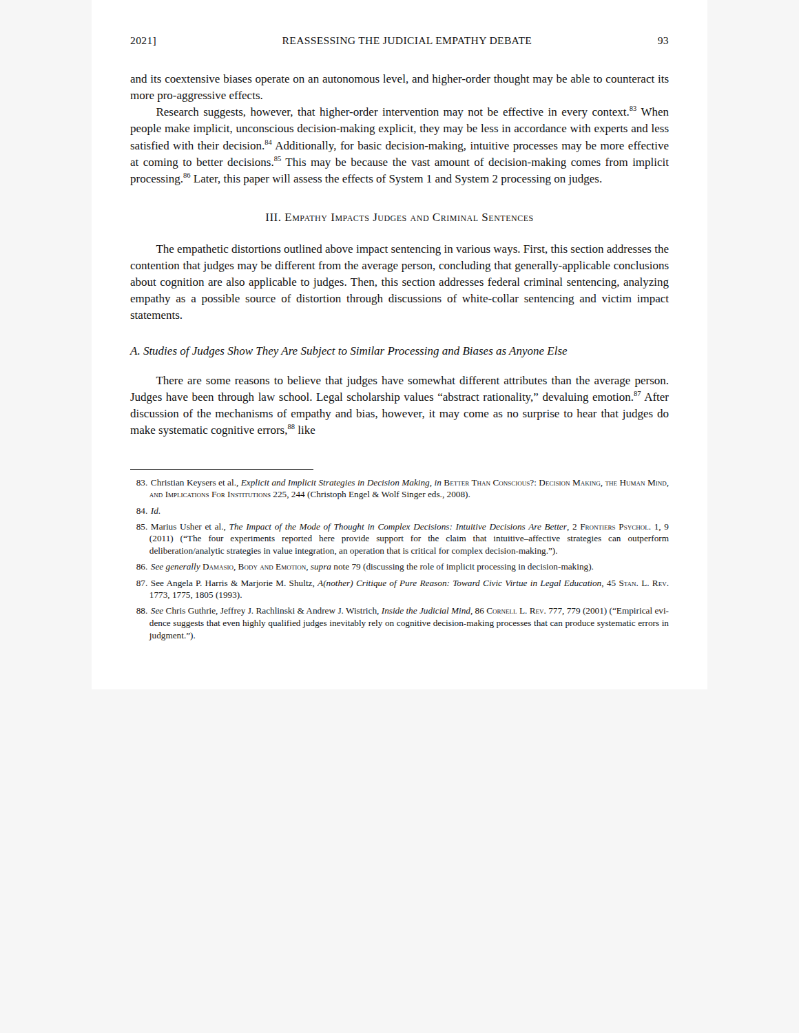2021] REASSESSING THE JUDICIAL EMPATHY DEBATE 93
and its coextensive biases operate on an autonomous level, and higher-order thought may be able to counteract its more pro-aggressive effects.
Research suggests, however, that higher-order intervention may not be effective in every context.83 When people make implicit, unconscious decision-making explicit, they may be less in accordance with experts and less satisfied with their decision.84 Additionally, for basic decision-making, intuitive processes may be more effective at coming to better decisions.85 This may be because the vast amount of decision-making comes from implicit processing.86 Later, this paper will assess the effects of System 1 and System 2 processing on judges.
III. Empathy Impacts Judges and Criminal Sentences
The empathetic distortions outlined above impact sentencing in various ways. First, this section addresses the contention that judges may be different from the average person, concluding that generally-applicable conclusions about cognition are also applicable to judges. Then, this section addresses federal criminal sentencing, analyzing empathy as a possible source of distortion through discussions of white-collar sentencing and victim impact statements.
A. Studies of Judges Show They Are Subject to Similar Processing and Biases as Anyone Else
There are some reasons to believe that judges have somewhat different attributes than the average person. Judges have been through law school. Legal scholarship values “abstract rationality,” devaluing emotion.87 After discussion of the mechanisms of empathy and bias, however, it may come as no surprise to hear that judges do make systematic cognitive errors,88 like
Christian Keysers et al., Explicit and Implicit Strategies in Decision Making, in Better Than Conscious?: Decision Making, the Human Mind, and Implications For Institutions 225, 244 (Christoph Engel & Wolf Singer eds., 2008).
Id.
Marius Usher et al., The Impact of the Mode of Thought in Complex Decisions: Intuitive Decisions Are Better, 2 Frontiers Psychol. 1, 9 (2011) (“The four experiments reported here provide support for the claim that intuitive–affective strategies can outperform deliberation/analytic strategies in value integration, an operation that is critical for complex decision-making.”).
See generally Damasio, Body and Emotion, supra note 79 (discussing the role of implicit processing in decision-making).
See Angela P. Harris & Marjorie M. Shultz, A(nother) Critique of Pure Reason: Toward Civic Virtue in Legal Education, 45 Stan. L. Rev. 1773, 1775, 1805 (1993).
See Chris Guthrie, Jeffrey J. Rachlinski & Andrew J. Wistrich, Inside the Judicial Mind, 86 Cornell L. Rev. 777, 779 (2001) (“Empirical evidence suggests that even highly qualified judges inevitably rely on cognitive decision-making processes that can produce systematic errors in judgment.”).